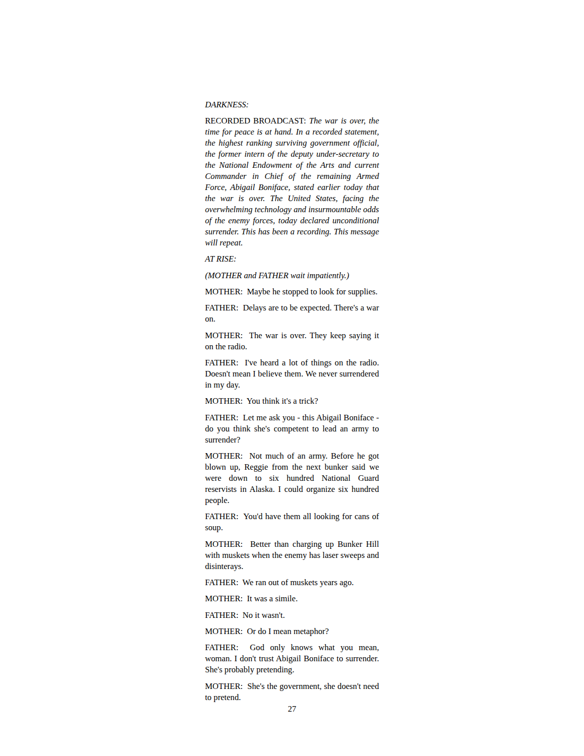DARKNESS:
RECORDED BROADCAST: The war is over, the time for peace is at hand. In a recorded statement, the highest ranking surviving government official, the former intern of the deputy under-secretary to the National Endowment of the Arts and current Commander in Chief of the remaining Armed Force, Abigail Boniface, stated earlier today that the war is over. The United States, facing the overwhelming technology and insurmountable odds of the enemy forces, today declared unconditional surrender. This has been a recording. This message will repeat.
AT RISE:
(MOTHER and FATHER wait impatiently.)
MOTHER: Maybe he stopped to look for supplies.
FATHER: Delays are to be expected. There's a war on.
MOTHER: The war is over. They keep saying it on the radio.
FATHER: I've heard a lot of things on the radio. Doesn't mean I believe them. We never surrendered in my day.
MOTHER: You think it's a trick?
FATHER: Let me ask you - this Abigail Boniface - do you think she's competent to lead an army to surrender?
MOTHER: Not much of an army. Before he got blown up, Reggie from the next bunker said we were down to six hundred National Guard reservists in Alaska. I could organize six hundred people.
FATHER: You'd have them all looking for cans of soup.
MOTHER: Better than charging up Bunker Hill with muskets when the enemy has laser sweeps and disinterays.
FATHER: We ran out of muskets years ago.
MOTHER: It was a simile.
FATHER: No it wasn't.
MOTHER: Or do I mean metaphor?
FATHER: God only knows what you mean, woman. I don't trust Abigail Boniface to surrender. She's probably pretending.
MOTHER: She's the government, she doesn't need to pretend.
27